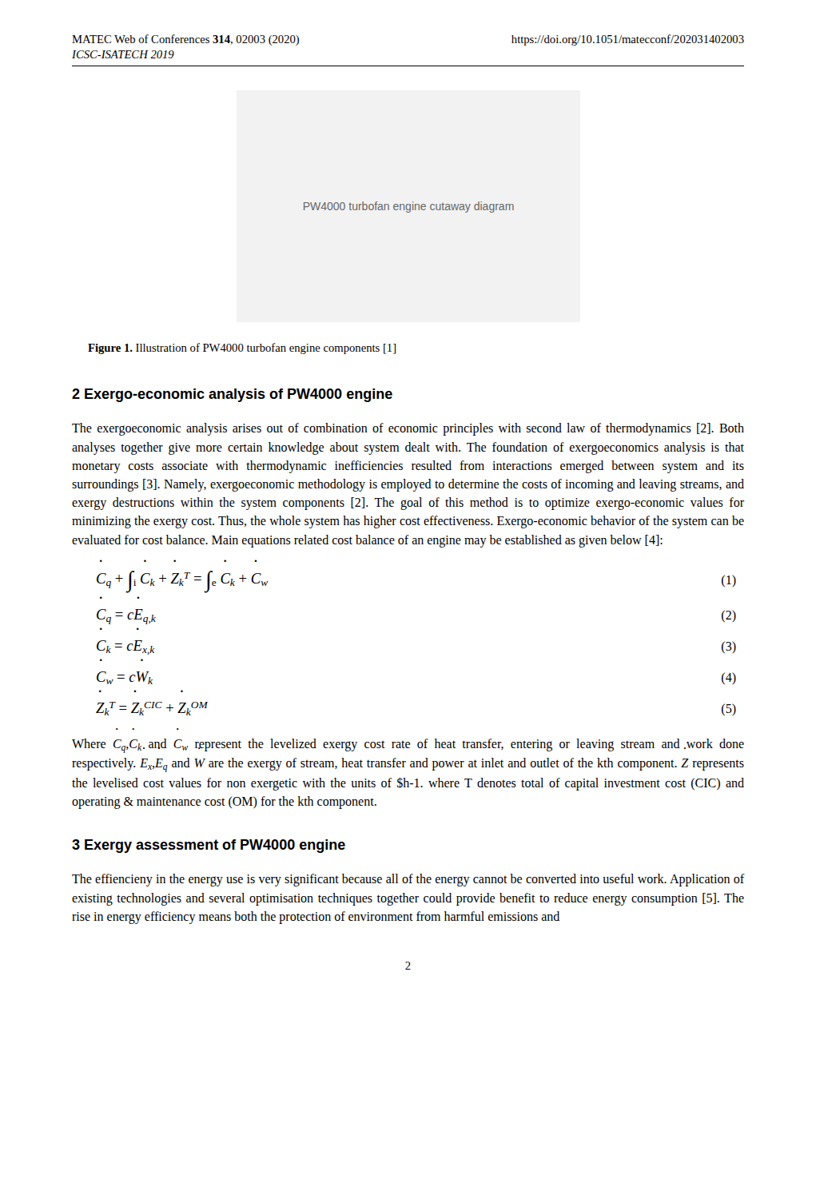MATEC Web of Conferences 314, 02003 (2020)
ICSC-ISATECH 2019
https://doi.org/10.1051/matecconf/202031402003
Figure 1. Illustration of PW4000 turbofan engine components [1]
2 Exergo-economic analysis of PW4000 engine
The exergoeconomic analysis arises out of combination of economic principles with second law of thermodynamics [2]. Both analyses together give more certain knowledge about system dealt with. The foundation of exergoeconomics analysis is that monetary costs associate with thermodynamic inefficiencies resulted from interactions emerged between system and its surroundings [3]. Namely, exergoeconomic methodology is employed to determine the costs of incoming and leaving streams, and exergy destructions within the system components [2]. The goal of this method is to optimize exergo-economic values for minimizing the exergy cost. Thus, the whole system has higher cost effectiveness. Exergo-economic behavior of the system can be evaluated for cost balance. Main equations related cost balance of an engine may be established as given below [4]:
Cq + ∫i Ck + ZkT = ∫e Ck + Cw
(1)
Cq = cEq,k
(2)
Ck = cEx,k
(3)
Cw = cWk
(4)
ZkT = ZkCIC + ZkOM
(5)
Where Cq,Ck and Cw represent the levelized exergy cost rate of heat transfer, entering or leaving stream and work done respectively. Ex,Eq and W are the exergy of stream, heat transfer and power at inlet and outlet of the kth component. Z represents the levelised cost values for non exergetic with the units of $h-1. where T denotes total of capital investment cost (CIC) and operating & maintenance cost (OM) for the kth component.
3 Exergy assessment of PW4000 engine
The effiencieny in the energy use is very significant because all of the energy cannot be converted into useful work. Application of existing technologies and several optimisation techniques together could provide benefit to reduce energy consumption [5]. The rise in energy efficiency means both the protection of environment from harmful emissions and
2